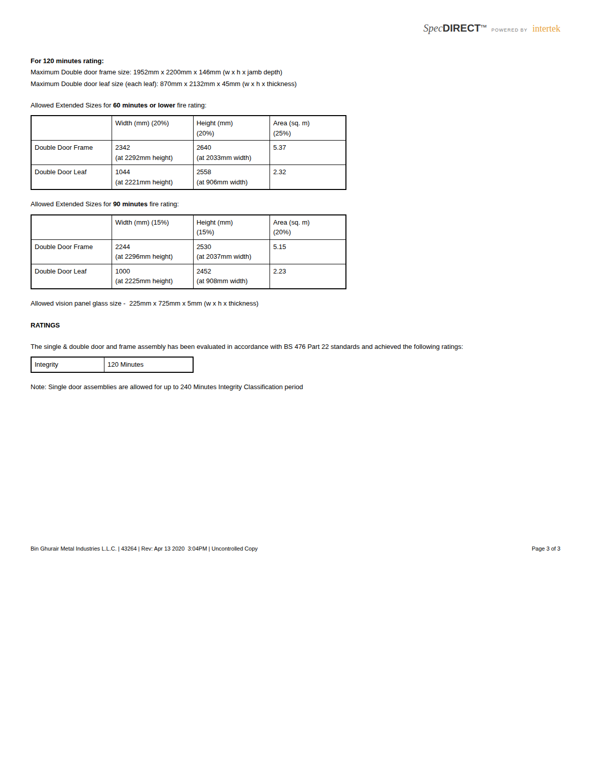Spec DIRECT TM POWERED BY intertek
For 120 minutes rating:
Maximum Double door frame size: 1952mm x 2200mm x 146mm (w x h x jamb depth)
Maximum Double door leaf size (each leaf): 870mm x 2132mm x 45mm (w x h x thickness)
Allowed Extended Sizes for 60 minutes or lower fire rating:
| | Width (mm) (20%) | Height (mm) (20%) | Area (sq. m) (25%) |
| Double Door Frame | 2342 (at 2292mm height) | 2640 (at 2033mm width) | 5.37 |
| Double Door Leaf | 1044 (at 2221mm height) | 2558 (at 906mm width) | 2.32 |
Allowed Extended Sizes for 90 minutes fire rating:
| | Width (mm) (15%) | Height (mm) (15%) | Area (sq. m) (20%) |
| Double Door Frame | 2244 (at 2296mm height) | 2530 (at 2037mm width) | 5.15 |
| Double Door Leaf | 1000 (at 2225mm height) | 2452 (at 908mm width) | 2.23 |
Allowed vision panel glass size - 225mm x 725mm x 5mm (w x h x thickness)
RATINGS
The single & double door and frame assembly has been evaluated in accordance with BS 476 Part 22 standards and achieved the following ratings:
| Integrity | 120 Minutes |
Note: Single door assemblies are allowed for up to 240 Minutes Integrity Classification period
Bin Ghurair Metal Industries L.L.C. | 43264 | Rev: Apr 13 2020 3:04PM | Uncontrolled Copy Page 3 of 3